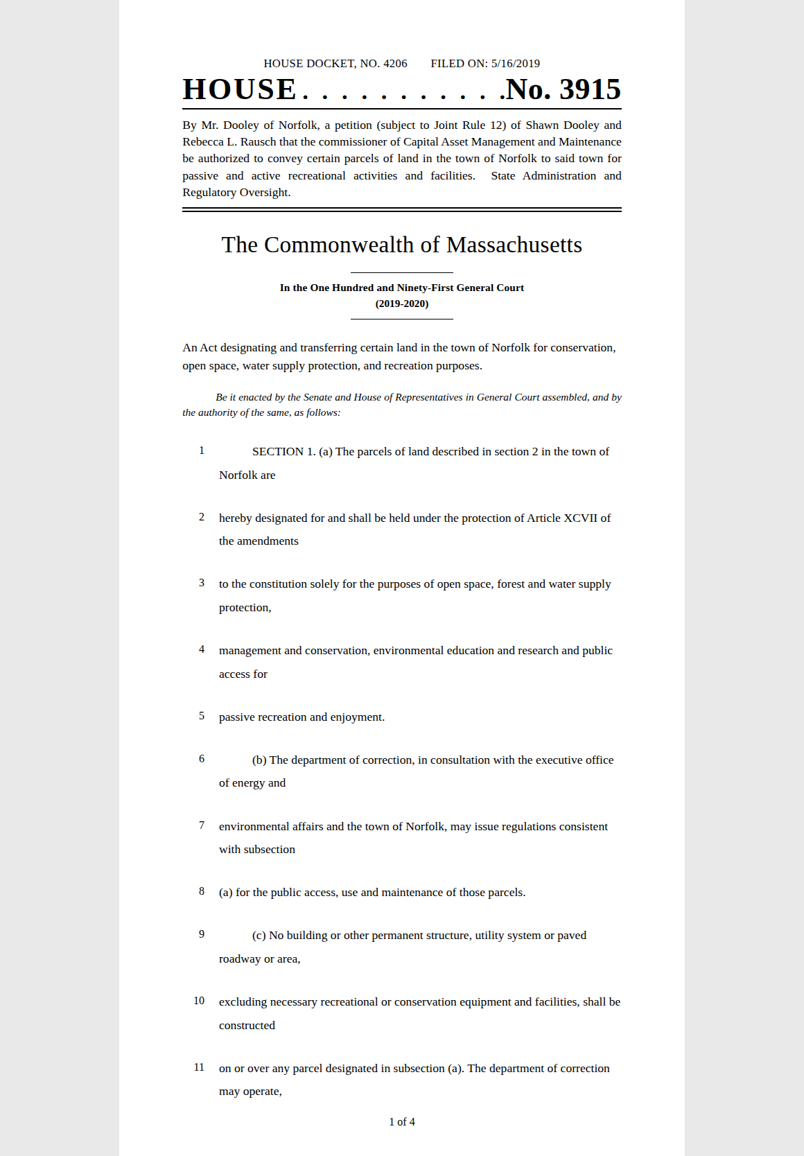HOUSE DOCKET, NO. 4206 FILED ON: 5/16/2019
HOUSE . . . . . . . . . . . . . . . No. 3915
By Mr. Dooley of Norfolk, a petition (subject to Joint Rule 12) of Shawn Dooley and Rebecca L. Rausch that the commissioner of Capital Asset Management and Maintenance be authorized to convey certain parcels of land in the town of Norfolk to said town for passive and active recreational activities and facilities. State Administration and Regulatory Oversight.
The Commonwealth of Massachusetts
In the One Hundred and Ninety-First General Court
(2019-2020)
An Act designating and transferring certain land in the town of Norfolk for conservation, open space, water supply protection, and recreation purposes.
Be it enacted by the Senate and House of Representatives in General Court assembled, and by the authority of the same, as follows:
1
SECTION 1. (a) The parcels of land described in section 2 in the town of Norfolk are
2
hereby designated for and shall be held under the protection of Article XCVII of the amendments
3
to the constitution solely for the purposes of open space, forest and water supply protection,
4
management and conservation, environmental education and research and public access for
5
passive recreation and enjoyment.
6
(b) The department of correction, in consultation with the executive office of energy and
7
environmental affairs and the town of Norfolk, may issue regulations consistent with subsection
8
(a) for the public access, use and maintenance of those parcels.
9
(c) No building or other permanent structure, utility system or paved roadway or area,
10
excluding necessary recreational or conservation equipment and facilities, shall be constructed
11
on or over any parcel designated in subsection (a). The department of correction may operate,
1 of 4